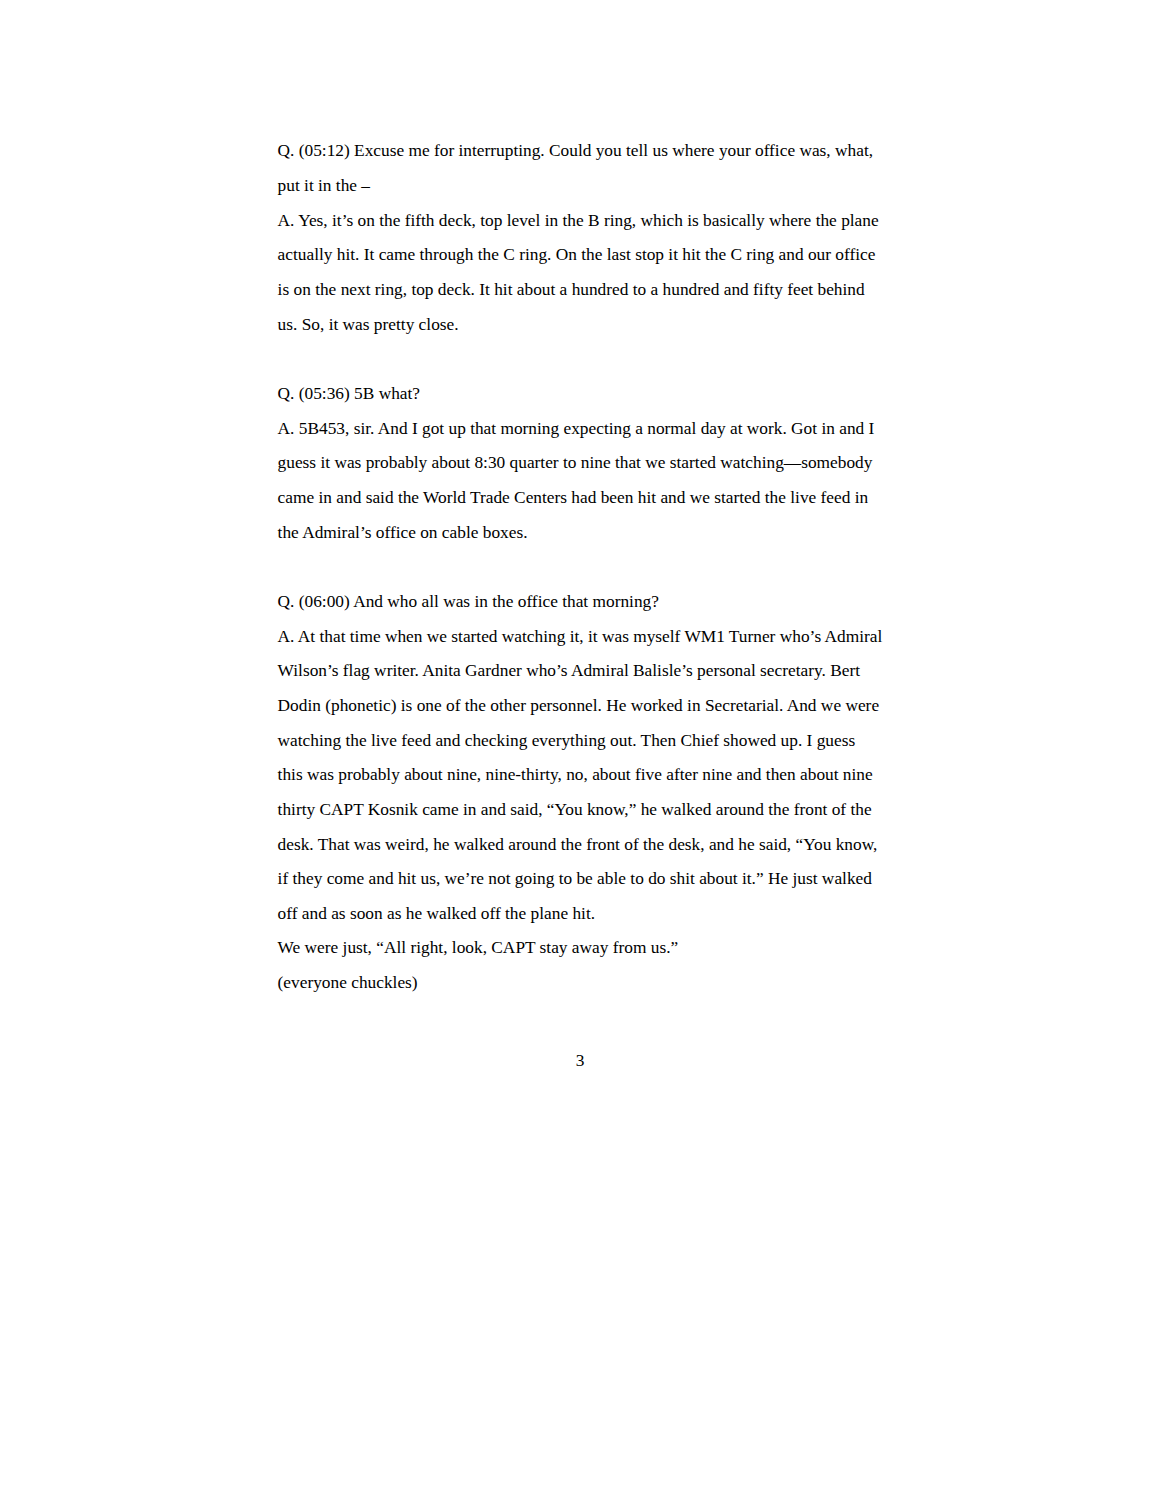Q. (05:12) Excuse me for interrupting. Could you tell us where your office was, what, put it in the –
A. Yes, it’s on the fifth deck, top level in the B ring, which is basically where the plane actually hit. It came through the C ring. On the last stop it hit the C ring and our office is on the next ring, top deck. It hit about a hundred to a hundred and fifty feet behind us. So, it was pretty close.
Q. (05:36) 5B what?
A. 5B453, sir. And I got up that morning expecting a normal day at work. Got in and I guess it was probably about 8:30 quarter to nine that we started watching—somebody came in and said the World Trade Centers had been hit and we started the live feed in the Admiral’s office on cable boxes.
Q. (06:00) And who all was in the office that morning?
A. At that time when we started watching it, it was myself WM1 Turner who’s Admiral Wilson’s flag writer. Anita Gardner who’s Admiral Balisle’s personal secretary. Bert Dodin (phonetic) is one of the other personnel. He worked in Secretarial. And we were watching the live feed and checking everything out. Then Chief showed up. I guess this was probably about nine, nine-thirty, no, about five after nine and then about nine thirty CAPT Kosnik came in and said, “You know,” he walked around the front of the desk. That was weird, he walked around the front of the desk, and he said, “You know, if they come and hit us, we’re not going to be able to do shit about it.” He just walked off and as soon as he walked off the plane hit.
We were just, “All right, look, CAPT stay away from us.”
(everyone chuckles)
3